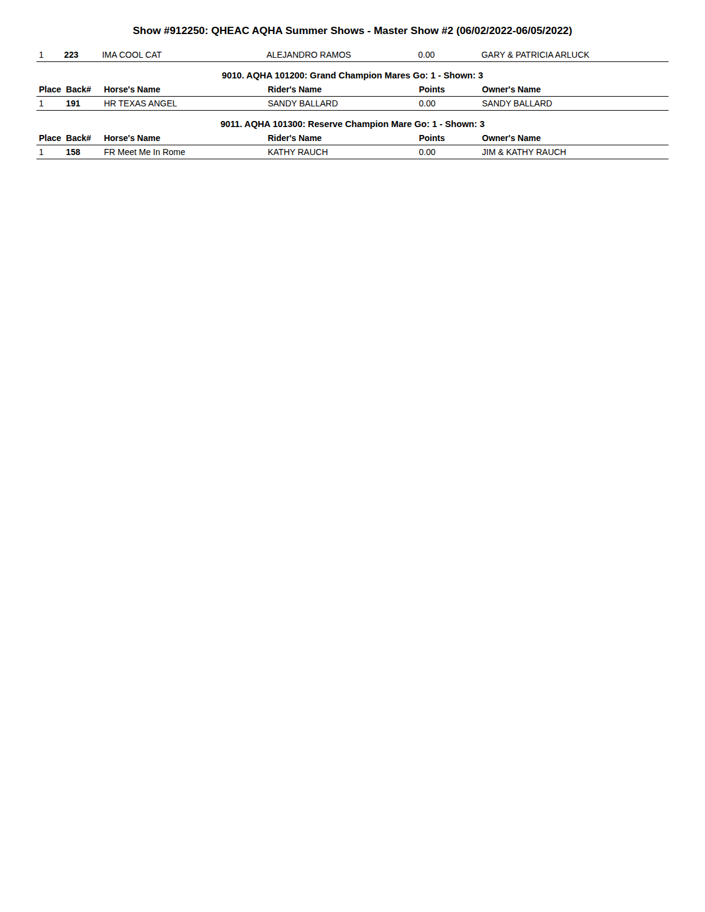Show #912250: QHEAC AQHA Summer Shows - Master Show #2 (06/02/2022-06/05/2022)
| 1 | 223 | IMA COOL CAT | ALEJANDRO RAMOS | 0.00 | GARY & PATRICIA ARLUCK |
9010. AQHA 101200: Grand Champion Mares Go: 1 - Shown: 3
| Place | Back# | Horse's Name | Rider's Name | Points | Owner's Name |
| --- | --- | --- | --- | --- | --- |
| 1 | 191 | HR TEXAS ANGEL | SANDY BALLARD | 0.00 | SANDY BALLARD |
9011. AQHA 101300: Reserve Champion Mare Go: 1 - Shown: 3
| Place | Back# | Horse's Name | Rider's Name | Points | Owner's Name |
| --- | --- | --- | --- | --- | --- |
| 1 | 158 | FR Meet Me In Rome | KATHY RAUCH | 0.00 | JIM & KATHY RAUCH |